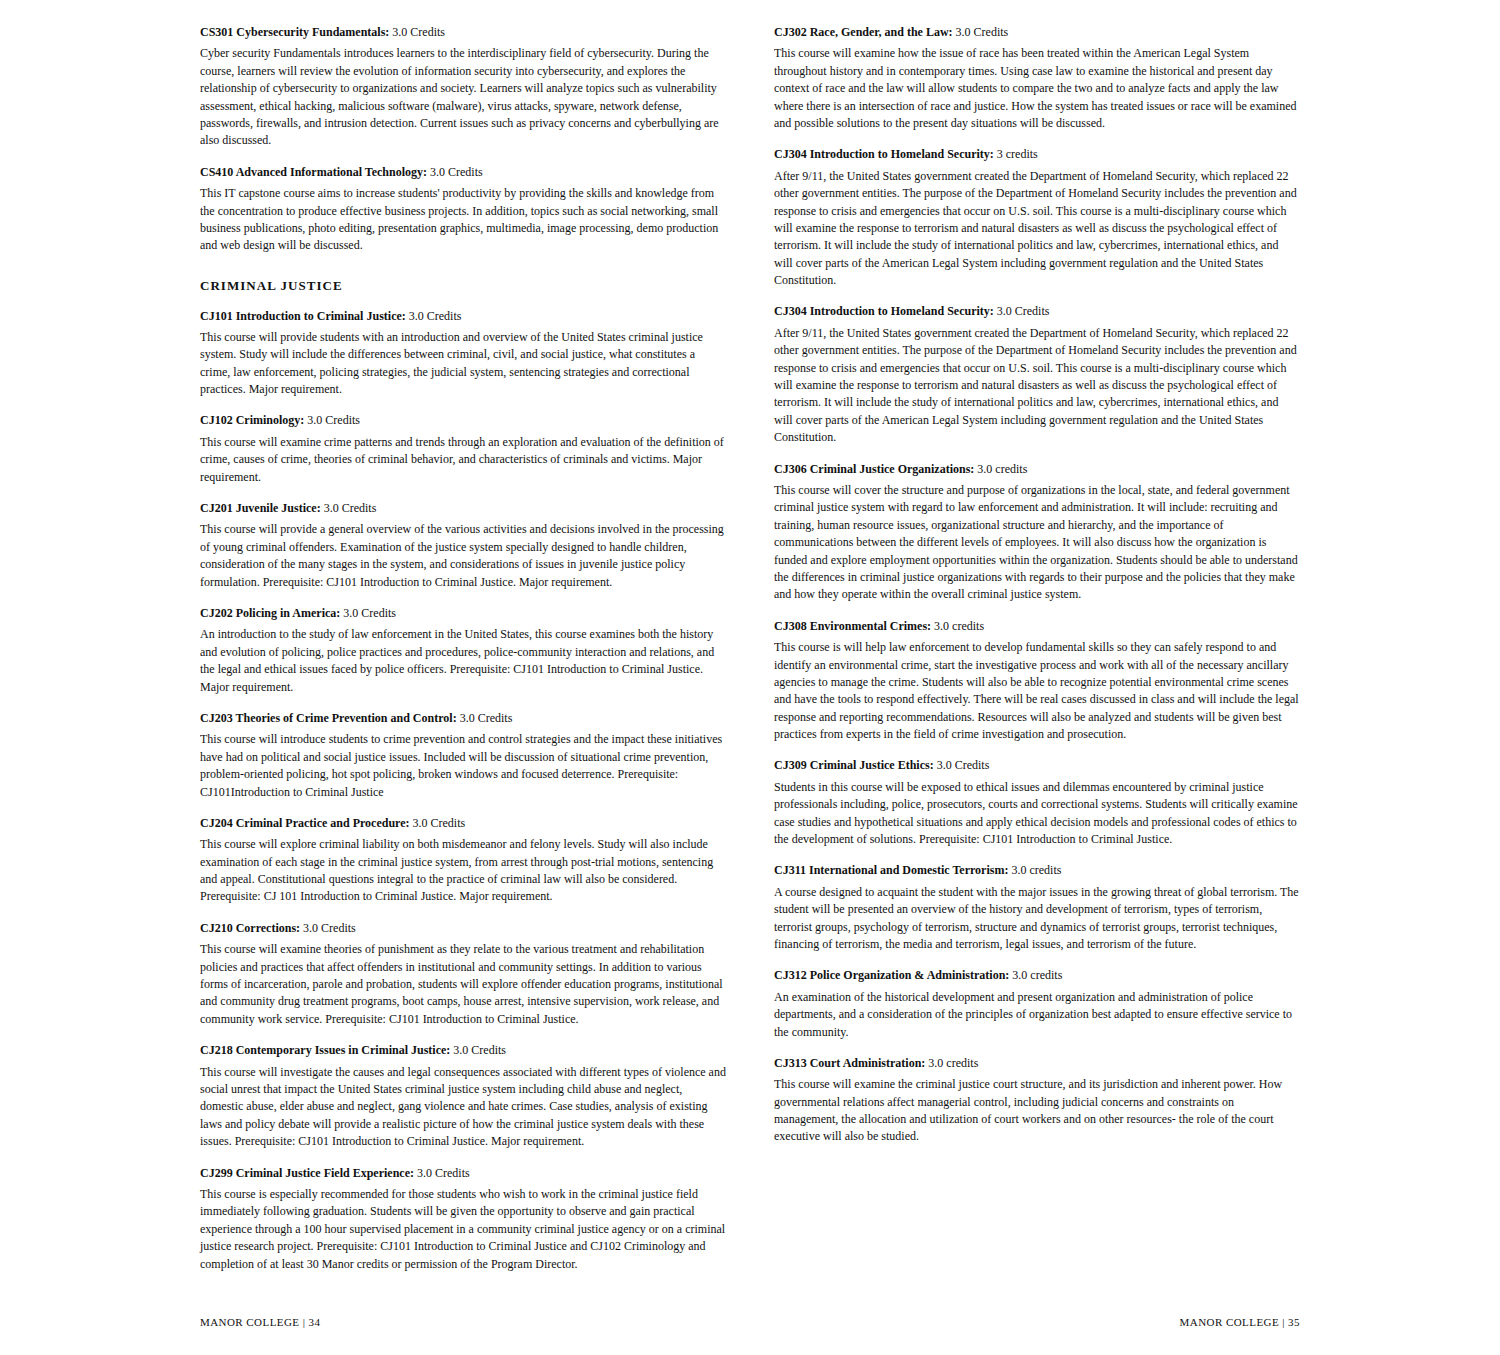CS301 Cybersecurity Fundamentals:
3.0 Credits
Cyber security Fundamentals introduces learners to the interdisciplinary field of cybersecurity. During the course, learners will review the evolution of information security into cybersecurity, and explores the relationship of cybersecurity to organizations and society. Learners will analyze topics such as vulnerability assessment, ethical hacking, malicious software (malware), virus attacks, spyware, network defense, passwords, firewalls, and intrusion detection. Current issues such as privacy concerns and cyberbullying are also discussed.
CS410 Advanced Informational Technology:
3.0 Credits
This IT capstone course aims to increase students' productivity by providing the skills and knowledge from the concentration to produce effective business projects. In addition, topics such as social networking, small business publications, photo editing, presentation graphics, multimedia, image processing, demo production and web design will be discussed.
Criminal Justice
CJ101 Introduction to Criminal Justice:
3.0 Credits
This course will provide students with an introduction and overview of the United States criminal justice system. Study will include the differences between criminal, civil, and social justice, what constitutes a crime, law enforcement, policing strategies, the judicial system, sentencing strategies and correctional practices. Major requirement.
CJ102 Criminology:
3.0 Credits
This course will examine crime patterns and trends through an exploration and evaluation of the definition of crime, causes of crime, theories of criminal behavior, and characteristics of criminals and victims. Major requirement.
CJ201 Juvenile Justice:
3.0 Credits
This course will provide a general overview of the various activities and decisions involved in the processing of young criminal offenders. Examination of the justice system specially designed to handle children, consideration of the many stages in the system, and considerations of issues in juvenile justice policy formulation. Prerequisite: CJ101 Introduction to Criminal Justice. Major requirement.
CJ202 Policing in America:
3.0 Credits
An introduction to the study of law enforcement in the United States, this course examines both the history and evolution of policing, police practices and procedures, police-community interaction and relations, and the legal and ethical issues faced by police officers. Prerequisite: CJ101 Introduction to Criminal Justice. Major requirement.
CJ203 Theories of Crime Prevention and Control:
3.0 Credits
This course will introduce students to crime prevention and control strategies and the impact these initiatives have had on political and social justice issues. Included will be discussion of situational crime prevention, problem-oriented policing, hot spot policing, broken windows and focused deterrence. Prerequisite: CJ101Introduction to Criminal Justice
CJ204 Criminal Practice and Procedure:
3.0 Credits
This course will explore criminal liability on both misdemeanor and felony levels. Study will also include examination of each stage in the criminal justice system, from arrest through post-trial motions, sentencing and appeal. Constitutional questions integral to the practice of criminal law will also be considered. Prerequisite: CJ 101 Introduction to Criminal Justice. Major requirement.
CJ210 Corrections:
3.0 Credits
This course will examine theories of punishment as they relate to the various treatment and rehabilitation policies and practices that affect offenders in institutional and community settings. In addition to various forms of incarceration, parole and probation, students will explore offender education programs, institutional and community drug treatment programs, boot camps, house arrest, intensive supervision, work release, and community work service. Prerequisite: CJ101 Introduction to Criminal Justice.
CJ218 Contemporary Issues in Criminal Justice:
3.0 Credits
This course will investigate the causes and legal consequences associated with different types of violence and social unrest that impact the United States criminal justice system including child abuse and neglect, domestic abuse, elder abuse and neglect, gang violence and hate crimes. Case studies, analysis of existing laws and policy debate will provide a realistic picture of how the criminal justice system deals with these issues. Prerequisite: CJ101 Introduction to Criminal Justice. Major requirement.
CJ299 Criminal Justice Field Experience:
3.0 Credits
This course is especially recommended for those students who wish to work in the criminal justice field immediately following graduation. Students will be given the opportunity to observe and gain practical experience through a 100 hour supervised placement in a community criminal justice agency or on a criminal justice research project. Prerequisite: CJ101 Introduction to Criminal Justice and CJ102 Criminology and completion of at least 30 Manor credits or permission of the Program Director.
CJ302 Race, Gender, and the Law:
3.0 Credits
This course will examine how the issue of race has been treated within the American Legal System throughout history and in contemporary times. Using case law to examine the historical and present day context of race and the law will allow students to compare the two and to analyze facts and apply the law where there is an intersection of race and justice. How the system has treated issues or race will be examined and possible solutions to the present day situations will be discussed.
CJ304 Introduction to Homeland Security:
3 credits
After 9/11, the United States government created the Department of Homeland Security, which replaced 22 other government entities. The purpose of the Department of Homeland Security includes the prevention and response to crisis and emergencies that occur on U.S. soil. This course is a multi-disciplinary course which will examine the response to terrorism and natural disasters as well as discuss the psychological effect of terrorism. It will include the study of international politics and law, cybercrimes, international ethics, and will cover parts of the American Legal System including government regulation and the United States Constitution.
CJ304 Introduction to Homeland Security:
3.0 Credits
After 9/11, the United States government created the Department of Homeland Security, which replaced 22 other government entities. The purpose of the Department of Homeland Security includes the prevention and response to crisis and emergencies that occur on U.S. soil. This course is a multi-disciplinary course which will examine the response to terrorism and natural disasters as well as discuss the psychological effect of terrorism. It will include the study of international politics and law, cybercrimes, international ethics, and will cover parts of the American Legal System including government regulation and the United States Constitution.
CJ306 Criminal Justice Organizations:
3.0 credits
This course will cover the structure and purpose of organizations in the local, state, and federal government criminal justice system with regard to law enforcement and administration. It will include: recruiting and training, human resource issues, organizational structure and hierarchy, and the importance of communications between the different levels of employees. It will also discuss how the organization is funded and explore employment opportunities within the organization. Students should be able to understand the differences in criminal justice organizations with regards to their purpose and the policies that they make and how they operate within the overall criminal justice system.
CJ308 Environmental Crimes:
3.0 credits
This course is will help law enforcement to develop fundamental skills so they can safely respond to and identify an environmental crime, start the investigative process and work with all of the necessary ancillary agencies to manage the crime. Students will also be able to recognize potential environmental crime scenes and have the tools to respond effectively. There will be real cases discussed in class and will include the legal response and reporting recommendations. Resources will also be analyzed and students will be given best practices from experts in the field of crime investigation and prosecution.
CJ309 Criminal Justice Ethics:
3.0 Credits
Students in this course will be exposed to ethical issues and dilemmas encountered by criminal justice professionals including, police, prosecutors, courts and correctional systems. Students will critically examine case studies and hypothetical situations and apply ethical decision models and professional codes of ethics to the development of solutions. Prerequisite: CJ101 Introduction to Criminal Justice.
CJ311 International and Domestic Terrorism:
3.0 credits
A course designed to acquaint the student with the major issues in the growing threat of global terrorism. The student will be presented an overview of the history and development of terrorism, types of terrorism, terrorist groups, psychology of terrorism, structure and dynamics of terrorist groups, terrorist techniques, financing of terrorism, the media and terrorism, legal issues, and terrorism of the future.
CJ312 Police Organization & Administration:
3.0 credits
An examination of the historical development and present organization and administration of police departments, and a consideration of the principles of organization best adapted to ensure effective service to the community.
CJ313 Court Administration:
3.0 credits
This course will examine the criminal justice court structure, and its jurisdiction and inherent power. How governmental relations affect managerial control, including judicial concerns and constraints on management, the allocation and utilization of court workers and on other resources- the role of the court executive will also be studied.
MANOR COLLEGE | 34 MANOR COLLEGE | 35